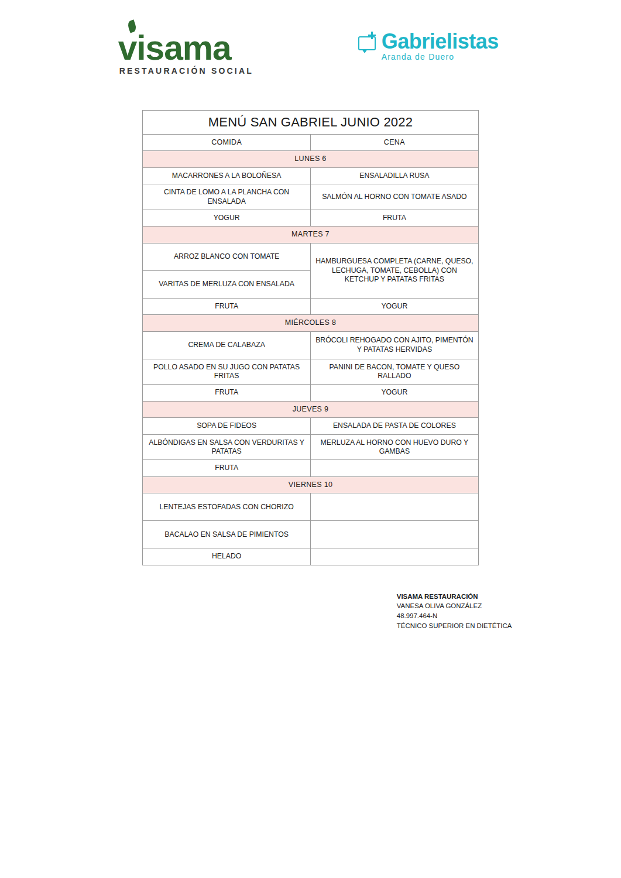visama
RESTAURACIÓN SOCIAL
Gabrielistas
Aranda de Duero
| MENÚ SAN GABRIEL JUNIO 2022 |
| COMIDA | CENA |
| LUNES 6 |
| MACARRONES A LA BOLOÑESA | ENSALADILLA RUSA |
| CINTA DE LOMO A LA PLANCHA CON ENSALADA | SALMÓN AL HORNO CON TOMATE ASADO |
| YOGUR | FRUTA |
| MARTES 7 |
| ARROZ BLANCO CON TOMATE | HAMBURGUESA COMPLETA (CARNE, QUESO, LECHUGA, TOMATE, CEBOLLA) CON KETCHUP Y PATATAS FRITAS |
| VARITAS DE MERLUZA CON ENSALADA |
| FRUTA | YOGUR |
| MIÉRCOLES 8 |
| CREMA DE CALABAZA | BRÓCOLI REHOGADO CON AJITO, PIMENTÓN Y PATATAS HERVIDAS |
| POLLO ASADO EN SU JUGO CON PATATAS FRITAS | PANINI DE BACON, TOMATE Y QUESO RALLADO |
| FRUTA | YOGUR |
| JUEVES 9 |
| SOPA DE FIDEOS | ENSALADA DE PASTA DE COLORES |
| ALBÓNDIGAS EN SALSA CON VERDURITAS Y PATATAS | MERLUZA AL HORNO CON HUEVO DURO Y GAMBAS |
| FRUTA | |
| VIERNES 10 |
| LENTEJAS ESTOFADAS CON CHORIZO | |
| BACALAO EN SALSA DE PIMIENTOS | |
| HELADO | |
VISAMA RESTAURACIÓN
VANESA OLIVA GONZÁLEZ
48.997.464-N
TÉCNICO SUPERIOR EN DIETÉTICA